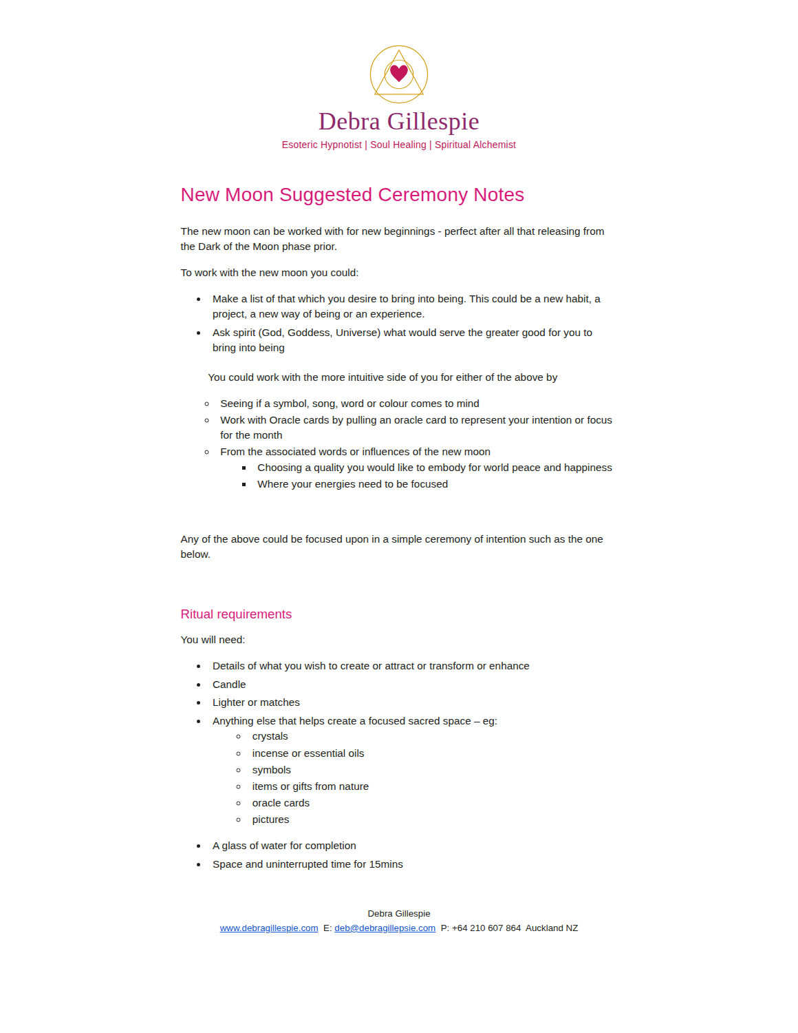Debra Gillespie
Esoteric Hypnotist | Soul Healing | Spiritual Alchemist
New Moon Suggested Ceremony Notes
The new moon can be worked with for new beginnings - perfect after all that releasing from the Dark of the Moon phase prior.
To work with the new moon you could:
Make a list of that which you desire to bring into being. This could be a new habit, a project, a new way of being or an experience.
Ask spirit (God, Goddess, Universe) what would serve the greater good for you to bring into being
You could work with the more intuitive side of you for either of the above by
Seeing if a symbol, song, word or colour comes to mind
Work with Oracle cards by pulling an oracle card to represent your intention or focus for the month
From the associated words or influences of the new moon
Choosing a quality you would like to embody for world peace and happiness
Where your energies need to be focused
Any of the above could be focused upon in a simple ceremony of intention such as the one below.
Ritual requirements
You will need:
Details of what you wish to create or attract or transform or enhance
Candle
Lighter or matches
Anything else that helps create a focused sacred space – eg:
crystals
incense or essential oils
symbols
items or gifts from nature
oracle cards
pictures
A glass of water for completion
Space and uninterrupted time for 15mins
Debra Gillespie
www.debragillespie.com E: deb@debragillepsie.com P: +64 210 607 864 Auckland NZ